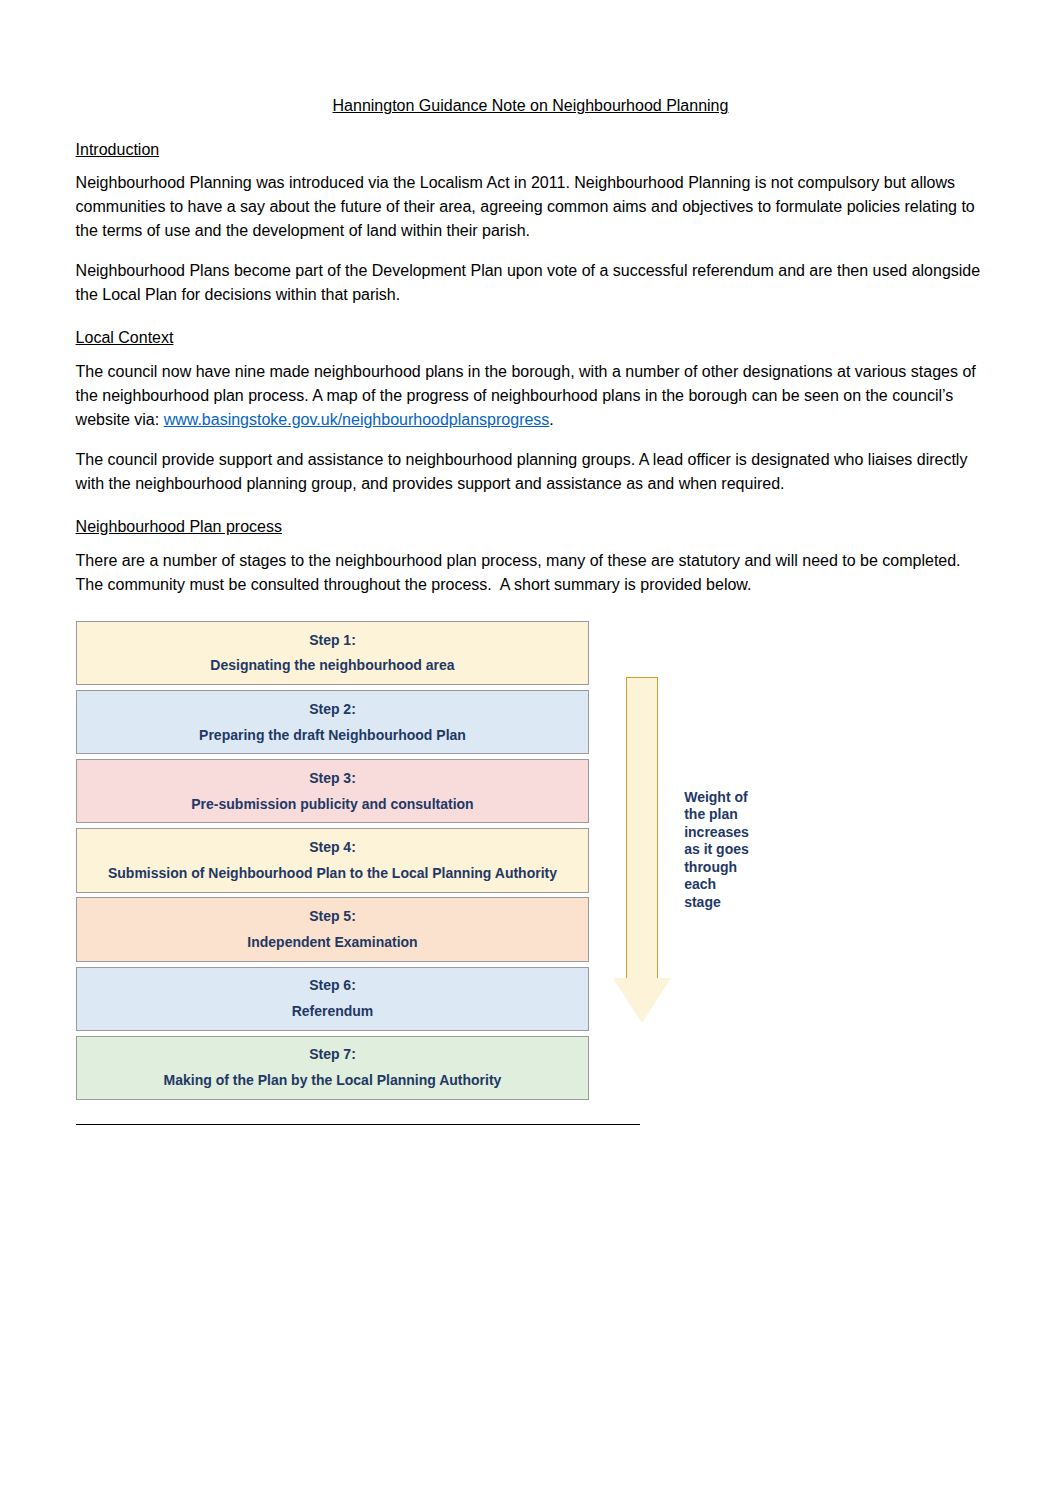Hannington Guidance Note on Neighbourhood Planning
Introduction
Neighbourhood Planning was introduced via the Localism Act in 2011. Neighbourhood Planning is not compulsory but allows communities to have a say about the future of their area, agreeing common aims and objectives to formulate policies relating to the terms of use and the development of land within their parish.
Neighbourhood Plans become part of the Development Plan upon vote of a successful referendum and are then used alongside the Local Plan for decisions within that parish.
Local Context
The council now have nine made neighbourhood plans in the borough, with a number of other designations at various stages of the neighbourhood plan process. A map of the progress of neighbourhood plans in the borough can be seen on the council’s website via: www.basingstoke.gov.uk/neighbourhoodplansprogress.
The council provide support and assistance to neighbourhood planning groups. A lead officer is designated who liaises directly with the neighbourhood planning group, and provides support and assistance as and when required.
Neighbourhood Plan process
There are a number of stages to the neighbourhood plan process, many of these are statutory and will need to be completed. The community must be consulted throughout the process. A short summary is provided below.
Step 1: Designating the neighbourhood area
Step 2: Preparing the draft Neighbourhood Plan
Step 3: Pre-submission publicity and consultation
Step 4: Submission of Neighbourhood Plan to the Local Planning Authority
Step 5: Independent Examination
Step 6: Referendum
Step 7: Making of the Plan by the Local Planning Authority
Weight of
the plan
increases
as it goes
through
each
stage